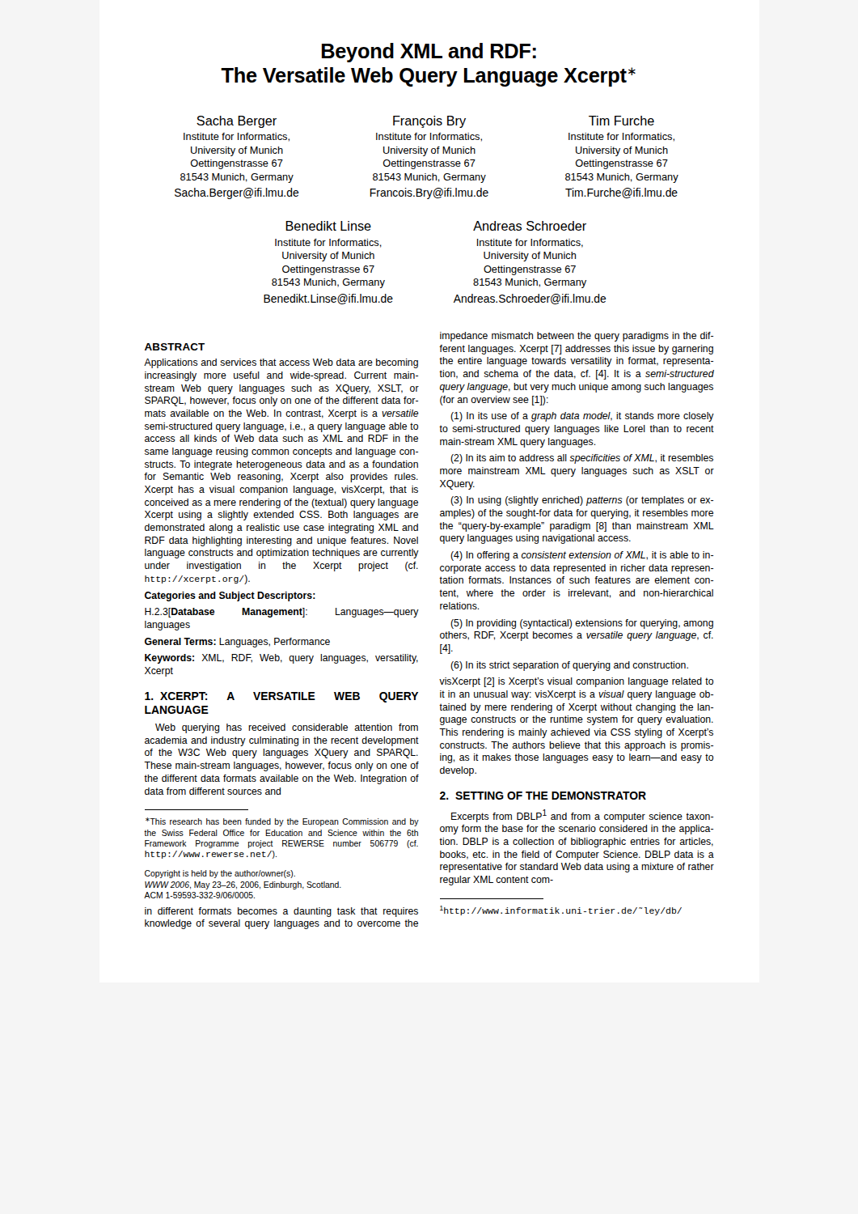Beyond XML and RDF:
The Versatile Web Query Language Xcerpt∗
Sacha Berger
Institute for Informatics,
University of Munich
Oettingenstrasse 67
81543 Munich, Germany
Sacha.Berger@ifi.lmu.de
François Bry
Institute for Informatics,
University of Munich
Oettingenstrasse 67
81543 Munich, Germany
Francois.Bry@ifi.lmu.de
Tim Furche
Institute for Informatics,
University of Munich
Oettingenstrasse 67
81543 Munich, Germany
Tim.Furche@ifi.lmu.de
Benedikt Linse
Institute for Informatics,
University of Munich
Oettingenstrasse 67
81543 Munich, Germany
Benedikt.Linse@ifi.lmu.de
Andreas Schroeder
Institute for Informatics,
University of Munich
Oettingenstrasse 67
81543 Munich, Germany
Andreas.Schroeder@ifi.lmu.de
ABSTRACT
Applications and services that access Web data are becoming increasingly more useful and wide-spread. Current main-stream Web query languages such as XQuery, XSLT, or SPARQL, however, focus only on one of the different data formats available on the Web. In contrast, Xcerpt is a versatile semi-structured query language, i.e., a query language able to access all kinds of Web data such as XML and RDF in the same language reusing common concepts and language constructs. To integrate heterogeneous data and as a foundation for Semantic Web reasoning, Xcerpt also provides rules. Xcerpt has a visual companion language, visXcerpt, that is conceived as a mere rendering of the (textual) query language Xcerpt using a slightly extended CSS. Both languages are demonstrated along a realistic use case integrating XML and RDF data highlighting interesting and unique features. Novel language constructs and optimization techniques are currently under investigation in the Xcerpt project (cf. http://xcerpt.org/).
Categories and Subject Descriptors:
H.2.3[Database Management]: Languages—query languages
General Terms: Languages, Performance
Keywords: XML, RDF, Web, query languages, versatility, Xcerpt
1. XCERPT: A VERSATILE WEB QUERY LANGUAGE
Web querying has received considerable attention from academia and industry culminating in the recent development of the W3C Web query languages XQuery and SPARQL. These main-stream languages, however, focus only on one of the different data formats available on the Web. Integration of data from different sources and
∗This research has been funded by the European Commission and by the Swiss Federal Office for Education and Science within the 6th Framework Programme project REWERSE number 506779 (cf. http://www.rewerse.net/).
Copyright is held by the author/owner(s).
WWW 2006, May 23–26, 2006, Edinburgh, Scotland.
ACM 1-59593-332-9/06/0005.
in different formats becomes a daunting task that requires knowledge of several query languages and to overcome the impedance mismatch between the query paradigms in the different languages. Xcerpt [7] addresses this issue by garnering the entire language towards versatility in format, representation, and schema of the data, cf. [4]. It is a semi-structured query language, but very much unique among such languages (for an overview see [1]):
(1) In its use of a graph data model, it stands more closely to semi-structured query languages like Lorel than to recent main-stream XML query languages.
(2) In its aim to address all specificities of XML, it resembles more mainstream XML query languages such as XSLT or XQuery.
(3) In using (slightly enriched) patterns (or templates or examples) of the sought-for data for querying, it resembles more the “query-by-example” paradigm [8] than mainstream XML query languages using navigational access.
(4) In offering a consistent extension of XML, it is able to incorporate access to data represented in richer data representation formats. Instances of such features are element content, where the order is irrelevant, and non-hierarchical relations.
(5) In providing (syntactical) extensions for querying, among others, RDF, Xcerpt becomes a versatile query language, cf. [4].
(6) In its strict separation of querying and construction.
visXcerpt [2] is Xcerpt’s visual companion language related to it in an unusual way: visXcerpt is a visual query language obtained by mere rendering of Xcerpt without changing the language constructs or the runtime system for query evaluation. This rendering is mainly achieved via CSS styling of Xcerpt’s constructs. The authors believe that this approach is promising, as it makes those languages easy to learn—and easy to develop.
2. SETTING OF THE DEMONSTRATOR
Excerpts from DBLP1 and from a computer science taxonomy form the base for the scenario considered in the application. DBLP is a collection of bibliographic entries for articles, books, etc. in the field of Computer Science. DBLP data is a representative for standard Web data using a mixture of rather regular XML content com-
1http://www.informatik.uni-trier.de/˜ley/db/